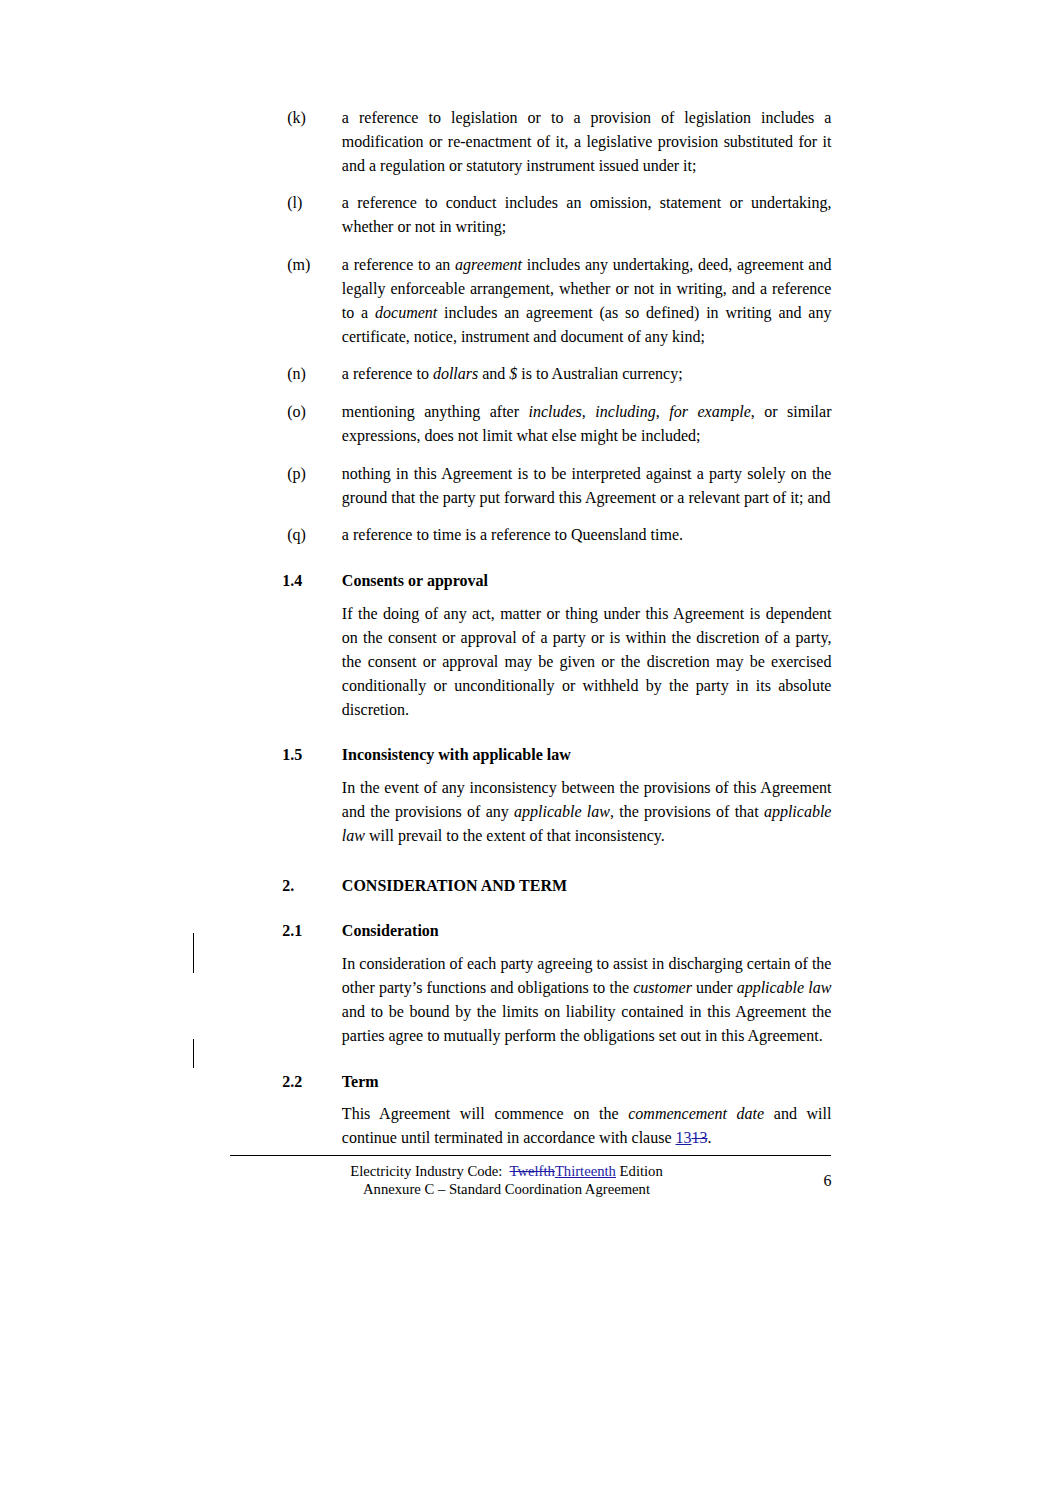(k)
a reference to legislation or to a provision of legislation includes a modification or re-enactment of it, a legislative provision substituted for it and a regulation or statutory instrument issued under it;
(l)
a reference to conduct includes an omission, statement or undertaking, whether or not in writing;
(m)
a reference to an agreement includes any undertaking, deed, agreement and legally enforceable arrangement, whether or not in writing, and a reference to a document includes an agreement (as so defined) in writing and any certificate, notice, instrument and document of any kind;
(n)
a reference to dollars and $ is to Australian currency;
(o)
mentioning anything after includes, including, for example, or similar expressions, does not limit what else might be included;
(p)
nothing in this Agreement is to be interpreted against a party solely on the ground that the party put forward this Agreement or a relevant part of it; and
(q)
a reference to time is a reference to Queensland time.
1.4
Consents or approval
If the doing of any act, matter or thing under this Agreement is dependent on the consent or approval of a party or is within the discretion of a party, the consent or approval may be given or the discretion may be exercised conditionally or unconditionally or withheld by the party in its absolute discretion.
1.5
Inconsistency with applicable law
In the event of any inconsistency between the provisions of this Agreement and the provisions of any applicable law, the provisions of that applicable law will prevail to the extent of that inconsistency.
2.
CONSIDERATION AND TERM
2.1
Consideration
In consideration of each party agreeing to assist in discharging certain of the other party’s functions and obligations to the customer under applicable law and to be bound by the limits on liability contained in this Agreement the parties agree to mutually perform the obligations set out in this Agreement.
2.2
Term
This Agreement will commence on the commencement date and will continue until terminated in accordance with clause 1313.
Electricity Industry Code: Twelfth Thirteenth Edition
Annexure C – Standard Coordination Agreement
6